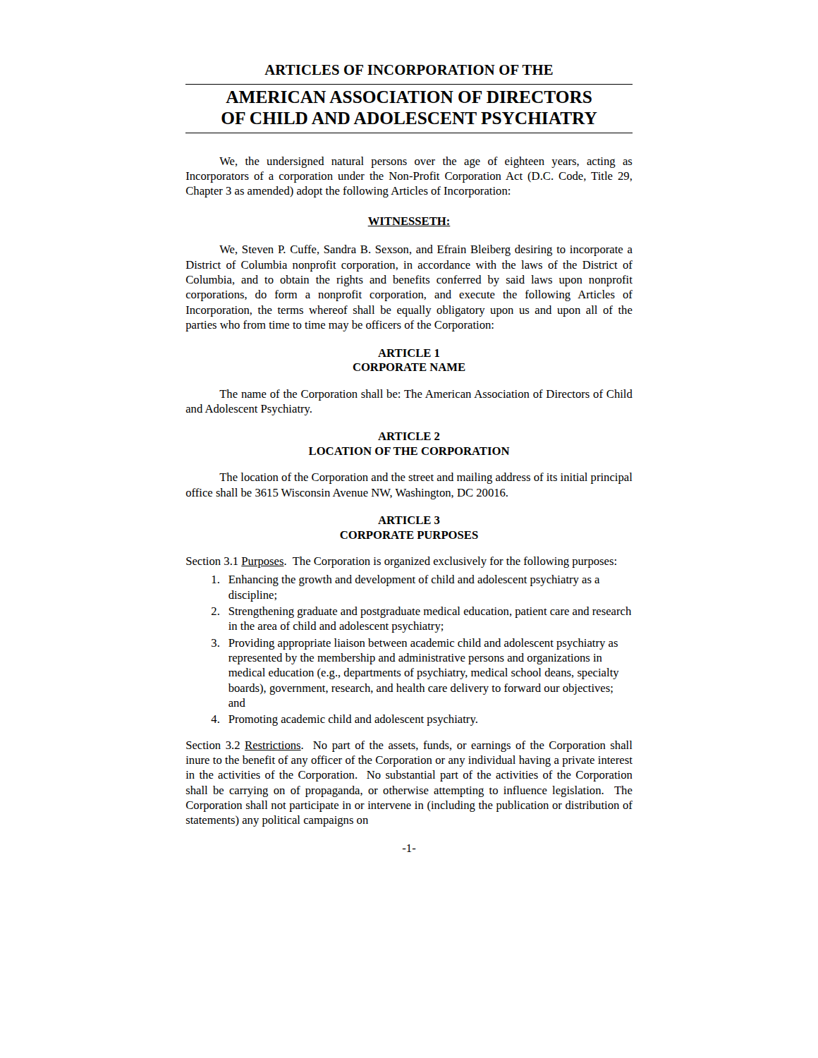ARTICLES OF INCORPORATION OF THE
AMERICAN ASSOCIATION OF DIRECTORS
OF CHILD AND ADOLESCENT PSYCHIATRY
We, the undersigned natural persons over the age of eighteen years, acting as Incorporators of a corporation under the Non-Profit Corporation Act (D.C. Code, Title 29, Chapter 3 as amended) adopt the following Articles of Incorporation:
WITNESSETH:
We, Steven P. Cuffe, Sandra B. Sexson, and Efrain Bleiberg desiring to incorporate a District of Columbia nonprofit corporation, in accordance with the laws of the District of Columbia, and to obtain the rights and benefits conferred by said laws upon nonprofit corporations, do form a nonprofit corporation, and execute the following Articles of Incorporation, the terms whereof shall be equally obligatory upon us and upon all of the parties who from time to time may be officers of the Corporation:
ARTICLE 1 CORPORATE NAME
The name of the Corporation shall be: The American Association of Directors of Child and Adolescent Psychiatry.
ARTICLE 2 LOCATION OF THE CORPORATION
The location of the Corporation and the street and mailing address of its initial principal office shall be 3615 Wisconsin Avenue NW, Washington, DC 20016.
ARTICLE 3 CORPORATE PURPOSES
Section 3.1 Purposes. The Corporation is organized exclusively for the following purposes:
Enhancing the growth and development of child and adolescent psychiatry as a discipline;
Strengthening graduate and postgraduate medical education, patient care and research in the area of child and adolescent psychiatry;
Providing appropriate liaison between academic child and adolescent psychiatry as represented by the membership and administrative persons and organizations in medical education (e.g., departments of psychiatry, medical school deans, specialty boards), government, research, and health care delivery to forward our objectives; and
Promoting academic child and adolescent psychiatry.
Section 3.2 Restrictions. No part of the assets, funds, or earnings of the Corporation shall inure to the benefit of any officer of the Corporation or any individual having a private interest in the activities of the Corporation. No substantial part of the activities of the Corporation shall be carrying on of propaganda, or otherwise attempting to influence legislation. The Corporation shall not participate in or intervene in (including the publication or distribution of statements) any political campaigns on
-1-